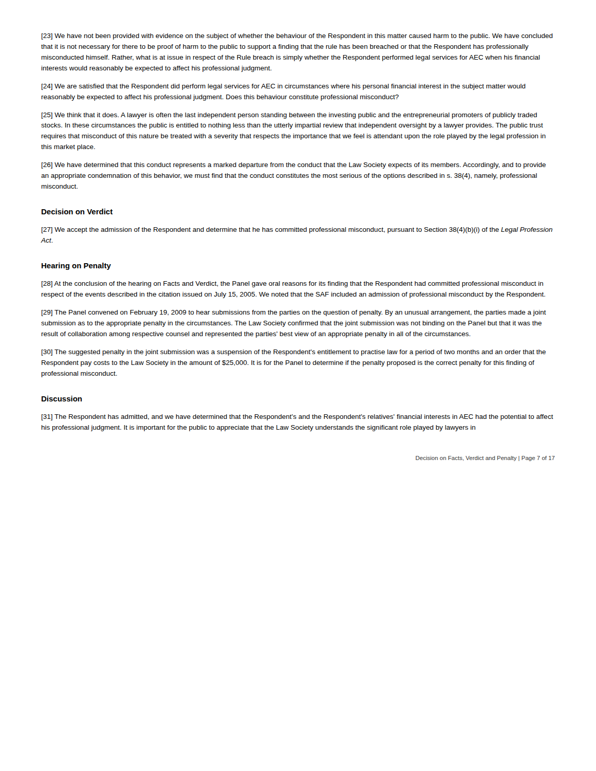[23] We have not been provided with evidence on the subject of whether the behaviour of the Respondent in this matter caused harm to the public. We have concluded that it is not necessary for there to be proof of harm to the public to support a finding that the rule has been breached or that the Respondent has professionally misconducted himself. Rather, what is at issue in respect of the Rule breach is simply whether the Respondent performed legal services for AEC when his financial interests would reasonably be expected to affect his professional judgment.
[24] We are satisfied that the Respondent did perform legal services for AEC in circumstances where his personal financial interest in the subject matter would reasonably be expected to affect his professional judgment. Does this behaviour constitute professional misconduct?
[25] We think that it does. A lawyer is often the last independent person standing between the investing public and the entrepreneurial promoters of publicly traded stocks. In these circumstances the public is entitled to nothing less than the utterly impartial review that independent oversight by a lawyer provides. The public trust requires that misconduct of this nature be treated with a severity that respects the importance that we feel is attendant upon the role played by the legal profession in this market place.
[26] We have determined that this conduct represents a marked departure from the conduct that the Law Society expects of its members. Accordingly, and to provide an appropriate condemnation of this behavior, we must find that the conduct constitutes the most serious of the options described in s. 38(4), namely, professional misconduct.
Decision on Verdict
[27] We accept the admission of the Respondent and determine that he has committed professional misconduct, pursuant to Section 38(4)(b)(i) of the Legal Profession Act.
Hearing on Penalty
[28] At the conclusion of the hearing on Facts and Verdict, the Panel gave oral reasons for its finding that the Respondent had committed professional misconduct in respect of the events described in the citation issued on July 15, 2005. We noted that the SAF included an admission of professional misconduct by the Respondent.
[29] The Panel convened on February 19, 2009 to hear submissions from the parties on the question of penalty. By an unusual arrangement, the parties made a joint submission as to the appropriate penalty in the circumstances. The Law Society confirmed that the joint submission was not binding on the Panel but that it was the result of collaboration among respective counsel and represented the parties' best view of an appropriate penalty in all of the circumstances.
[30] The suggested penalty in the joint submission was a suspension of the Respondent's entitlement to practise law for a period of two months and an order that the Respondent pay costs to the Law Society in the amount of $25,000. It is for the Panel to determine if the penalty proposed is the correct penalty for this finding of professional misconduct.
Discussion
[31] The Respondent has admitted, and we have determined that the Respondent's and the Respondent's relatives' financial interests in AEC had the potential to affect his professional judgment. It is important for the public to appreciate that the Law Society understands the significant role played by lawyers in
Decision on Facts, Verdict and Penalty | Page 7 of 17